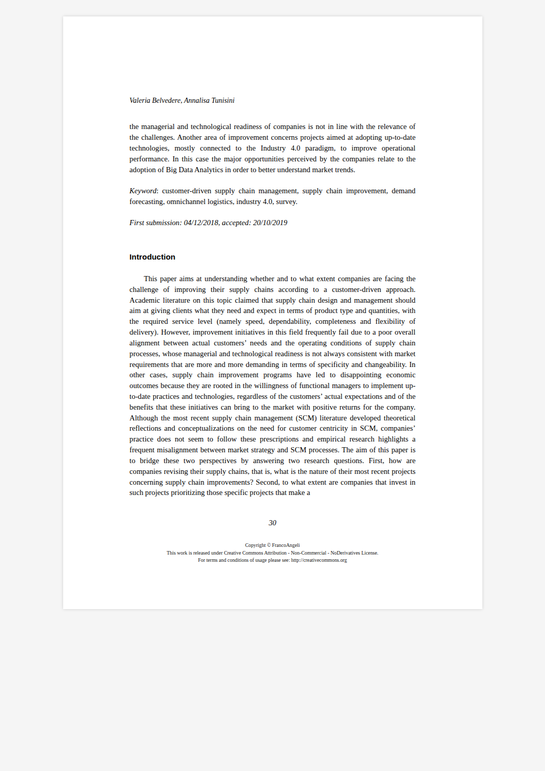Valeria Belvedere, Annalisa Tunisini
the managerial and technological readiness of companies is not in line with the relevance of the challenges. Another area of improvement concerns projects aimed at adopting up-to-date technologies, mostly connected to the Industry 4.0 paradigm, to improve operational performance. In this case the major opportunities perceived by the companies relate to the adoption of Big Data Analytics in order to better understand market trends.
Keyword: customer-driven supply chain management, supply chain improvement, demand forecasting, omnichannel logistics, industry 4.0, survey.
First submission: 04/12/2018, accepted: 20/10/2019
Introduction
This paper aims at understanding whether and to what extent companies are facing the challenge of improving their supply chains according to a customer-driven approach. Academic literature on this topic claimed that supply chain design and management should aim at giving clients what they need and expect in terms of product type and quantities, with the required service level (namely speed, dependability, completeness and flexibility of delivery). However, improvement initiatives in this field frequently fail due to a poor overall alignment between actual customers’ needs and the operating conditions of supply chain processes, whose managerial and technological readiness is not always consistent with market requirements that are more and more demanding in terms of specificity and changeability. In other cases, supply chain improvement programs have led to disappointing economic outcomes because they are rooted in the willingness of functional managers to implement up-to-date practices and technologies, regardless of the customers’ actual expectations and of the benefits that these initiatives can bring to the market with positive returns for the company. Although the most recent supply chain management (SCM) literature developed theoretical reflections and conceptualizations on the need for customer centricity in SCM, companies’ practice does not seem to follow these prescriptions and empirical research highlights a frequent misalignment between market strategy and SCM processes. The aim of this paper is to bridge these two perspectives by answering two research questions. First, how are companies revising their supply chains, that is, what is the nature of their most recent projects concerning supply chain improvements? Second, to what extent are companies that invest in such projects prioritizing those specific projects that make a
30
Copyright © FrancoAngeli
This work is released under Creative Commons Attribution - Non-Commercial - NoDerivatives License.
For terms and conditions of usage please see: http://creativecommons.org